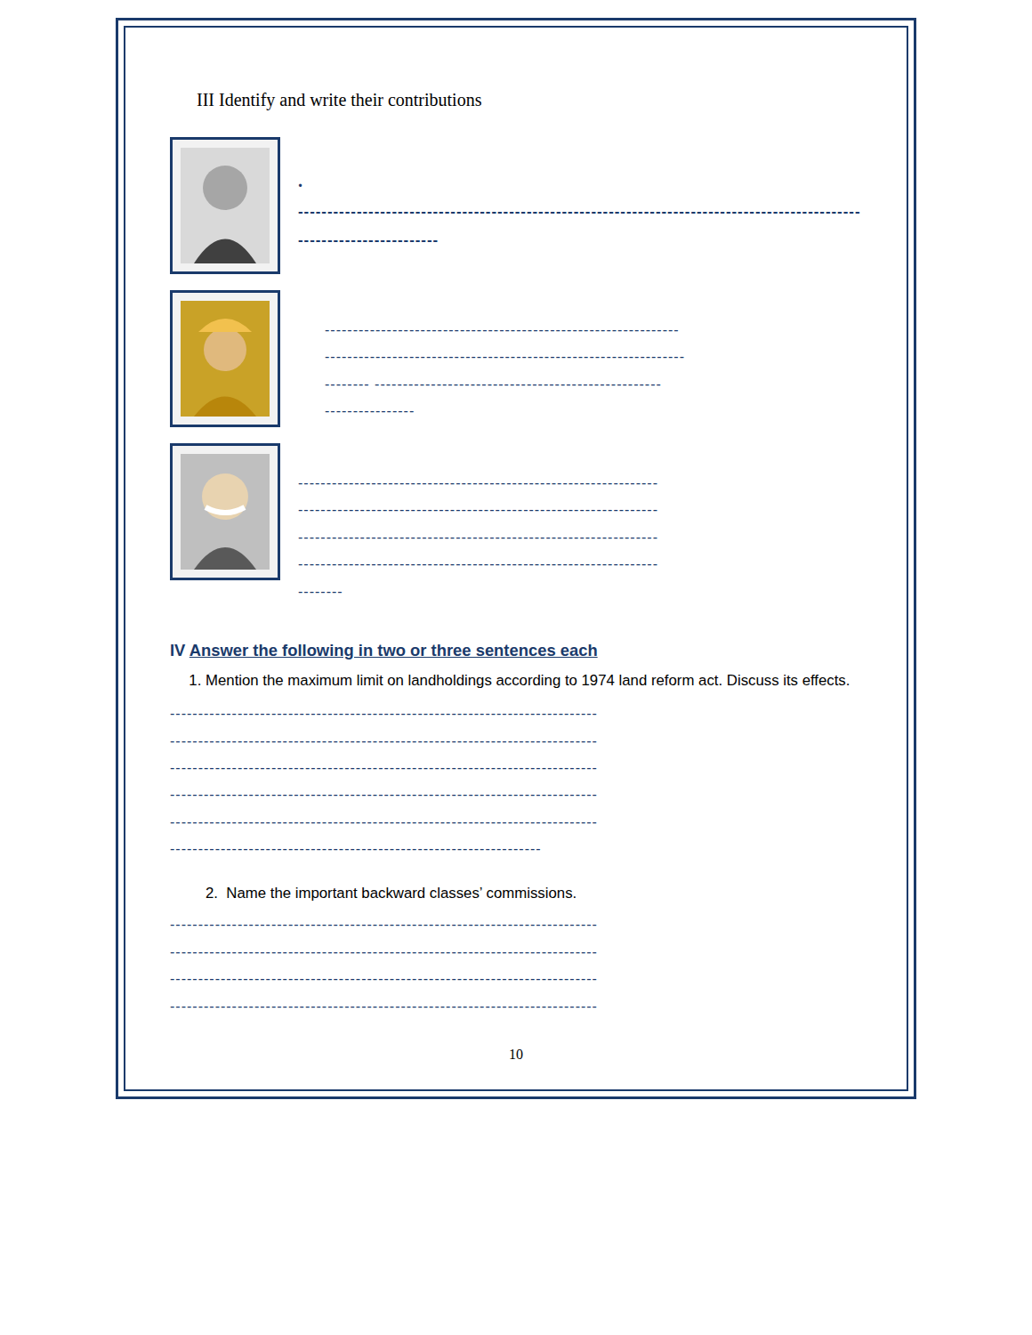III Identify and write their contributions
.
------------------------------------------------------------------------------------------------------------------------
---------------------------------------------------------------
----------------------------------------------------------------
-------- ---------------------------------------------------
----------------
----------------------------------------------------------------
----------------------------------------------------------------
----------------------------------------------------------------
----------------------------------------------------------------
--------
IV Answer the following in two or three sentences each
Mention the maximum limit on landholdings according to 1974 land reform act. Discuss its effects.
----------------------------------------------------------------------------
----------------------------------------------------------------------------
----------------------------------------------------------------------------
----------------------------------------------------------------------------
----------------------------------------------------------------------------
------------------------------------------------------------------
2. Name the important backward classes’ commissions.
----------------------------------------------------------------------------
----------------------------------------------------------------------------
----------------------------------------------------------------------------
----------------------------------------------------------------------------
10